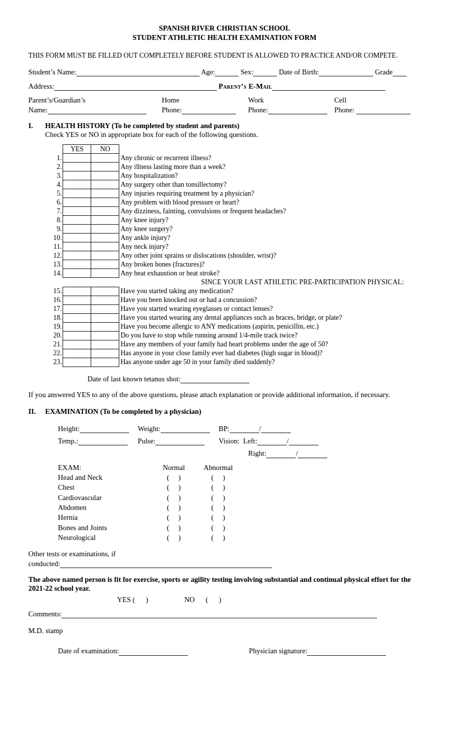SPANISH RIVER CHRISTIAN SCHOOL
STUDENT ATHLETIC HEALTH EXAMINATION FORM
THIS FORM MUST BE FILLED OUT COMPLETELY BEFORE STUDENT IS ALLOWED TO PRACTICE AND/OR COMPETE.
Student’s Name: Age: Sex: Date of Birth: Grade
Address: Parent’s E-Mail
| Parent’s/Guardian’s | Home | Work | Cell |
| Name: | Phone: | Phone: | Phone: |
I. HEALTH HISTORY (To be completed by student and parents)
Check YES or NO in appropriate box for each of the following questions.
| | YES | NO | |
| 1. | | | Any chronic or recurrent illness? |
| 2. | | | Any illness lasting more than a week? |
| 3. | | | Any hospitalization? |
| 4. | | | Any surgery other than tonsillectomy? |
| 5. | | | Any injuries requiring treatment by a physician? |
| 6. | | | Any problem with blood pressure or heart? |
| 7. | | | Any dizziness, fainting, convulsions or frequent headaches? |
| 8. | | | Any knee injury? |
| 9. | | | Any knee surgery? |
| 10. | | | Any ankle injury? |
| 11. | | | Any neck injury? |
| 12. | | | Any other joint sprains or dislocations (shoulder, wrist)? |
| 13. | | | Any broken bones (fractures)? |
| 14. | | | Any heat exhaustion or heat stroke? |
| | SINCE YOUR LAST ATHLETIC PRE-PARTICIPATION PHYSICAL: |
| 15. | | | Have you started taking any medication? |
| 16. | | | Have you been knocked out or had a concussion? |
| 17. | | | Have you started wearing eyeglasses or contact lenses? |
| 18. | | | Have you started wearing any dental appliances such as braces, bridge, or plate? |
| 19. | | | Have you become allergic to ANY medications (aspirin, penicillin, etc.) |
| 20. | | | Do you have to stop while running around 1/4-mile track twice? |
| 21. | | | Have any members of your family had heart problems under the age of 50? |
| 22. | | | Has anyone in your close family ever had diabetes (high sugar in blood)? |
| 23. | | | Has anyone under age 50 in your family died suddenly? |
Date of last known tetanus shot:
If you answered YES to any of the above questions, please attach explanation or provide additional information, if necessary.
II. EXAMINATION (To be completed by a physician)
| Height: | Weight: | BP: / |
| Temp.: | Pulse: | Vision: Left: / |
| | | Right: / |
| EXAM: | Normal | Abnormal |
| Head and Neck | ( ) | ( ) |
| Chest | ( ) | ( ) |
| Cardiovascular | ( ) | ( ) |
| Abdomen | ( ) | ( ) |
| Hernia | ( ) | ( ) |
| Bones and Joints | ( ) | ( ) |
| Neurological | ( ) | ( ) |
Other tests or examinations, if
conducted:
The above named person is fit for exercise, sports or agility testing involving substantial and continual physical effort for the 2021-22 school year.
YES ( ) NO ( )
Comments:
M.D. stamp
Date of examination: Physician signature: